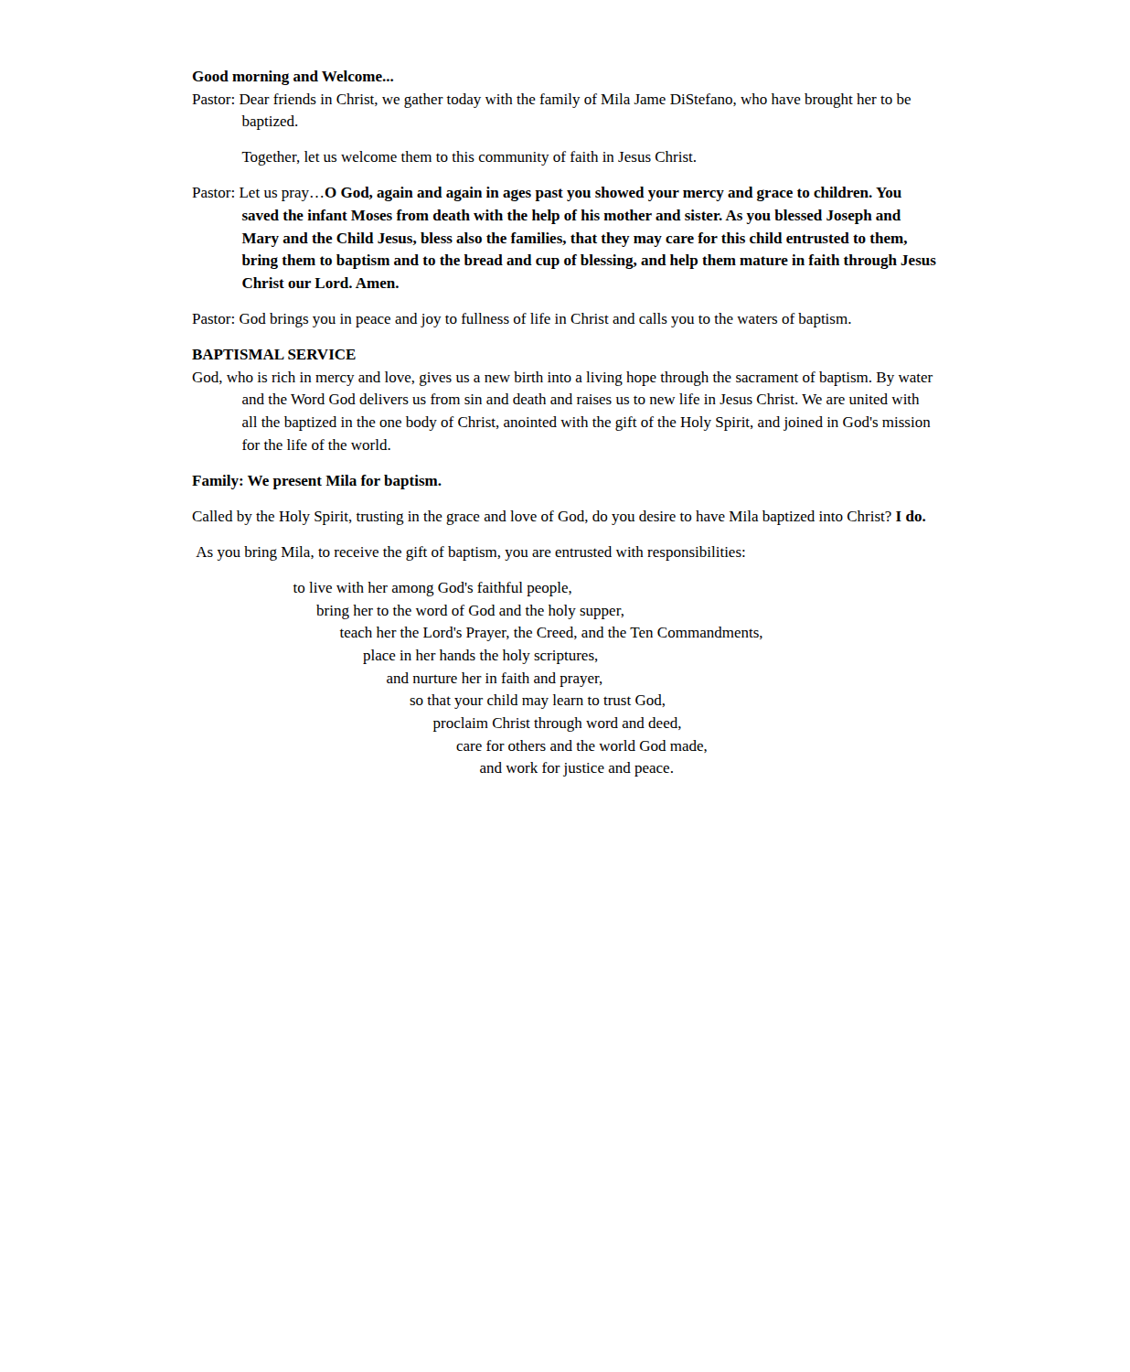Good morning and Welcome...
Pastor: Dear friends in Christ, we gather today with the family of Mila Jame DiStefano, who have brought her to be baptized.
Together, let us welcome them to this community of faith in Jesus Christ.
Pastor: Let us pray…O God, again and again in ages past you showed your mercy and grace to children. You saved the infant Moses from death with the help of his mother and sister. As you blessed Joseph and Mary and the Child Jesus, bless also the families, that they may care for this child entrusted to them, bring them to baptism and to the bread and cup of blessing, and help them mature in faith through Jesus Christ our Lord. Amen.
Pastor: God brings you in peace and joy to fullness of life in Christ and calls you to the waters of baptism.
BAPTISMAL SERVICE
God, who is rich in mercy and love, gives us a new birth into a living hope through the sacrament of baptism. By water and the Word God delivers us from sin and death and raises us to new life in Jesus Christ. We are united with all the baptized in the one body of Christ, anointed with the gift of the Holy Spirit, and joined in God's mission for the life of the world.
Family: We present Mila for baptism.
Called by the Holy Spirit, trusting in the grace and love of God, do you desire to have Mila baptized into Christ? I do.
As you bring Mila, to receive the gift of baptism, you are entrusted with responsibilities:
to live with her among God's faithful people,
bring her to the word of God and the holy supper,
teach her the Lord's Prayer, the Creed, and the Ten Commandments,
place in her hands the holy scriptures,
and nurture her in faith and prayer,
so that your child may learn to trust God,
proclaim Christ through word and deed,
care for others and the world God made,
and work for justice and peace.